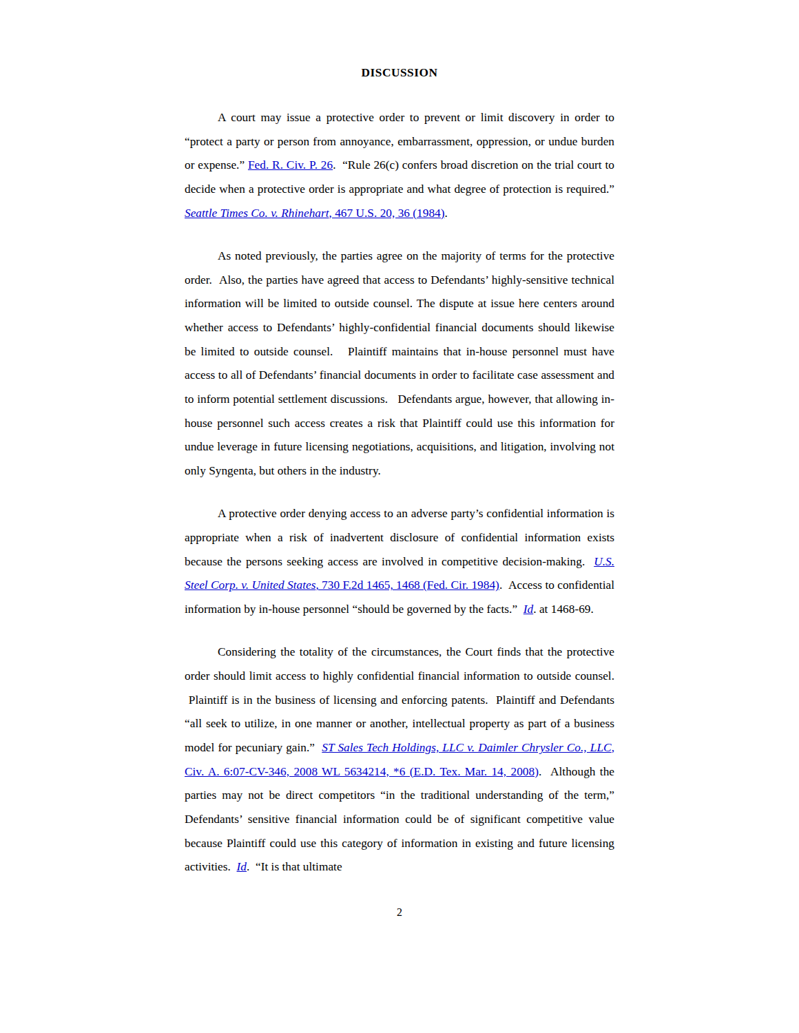DISCUSSION
A court may issue a protective order to prevent or limit discovery in order to “protect a party or person from annoyance, embarrassment, oppression, or undue burden or expense.” Fed. R. Civ. P. 26. “Rule 26(c) confers broad discretion on the trial court to decide when a protective order is appropriate and what degree of protection is required.” Seattle Times Co. v. Rhinehart, 467 U.S. 20, 36 (1984).
As noted previously, the parties agree on the majority of terms for the protective order. Also, the parties have agreed that access to Defendants’ highly-sensitive technical information will be limited to outside counsel. The dispute at issue here centers around whether access to Defendants’ highly-confidential financial documents should likewise be limited to outside counsel. Plaintiff maintains that in-house personnel must have access to all of Defendants’ financial documents in order to facilitate case assessment and to inform potential settlement discussions. Defendants argue, however, that allowing in-house personnel such access creates a risk that Plaintiff could use this information for undue leverage in future licensing negotiations, acquisitions, and litigation, involving not only Syngenta, but others in the industry.
A protective order denying access to an adverse party’s confidential information is appropriate when a risk of inadvertent disclosure of confidential information exists because the persons seeking access are involved in competitive decision-making. U.S. Steel Corp. v. United States, 730 F.2d 1465, 1468 (Fed. Cir. 1984). Access to confidential information by in-house personnel “should be governed by the facts.” Id. at 1468-69.
Considering the totality of the circumstances, the Court finds that the protective order should limit access to highly confidential financial information to outside counsel. Plaintiff is in the business of licensing and enforcing patents. Plaintiff and Defendants “all seek to utilize, in one manner or another, intellectual property as part of a business model for pecuniary gain.” ST Sales Tech Holdings, LLC v. Daimler Chrysler Co., LLC, Civ. A. 6:07-CV-346, 2008 WL 5634214, *6 (E.D. Tex. Mar. 14, 2008). Although the parties may not be direct competitors “in the traditional understanding of the term,” Defendants’ sensitive financial information could be of significant competitive value because Plaintiff could use this category of information in existing and future licensing activities. Id. “It is that ultimate
2